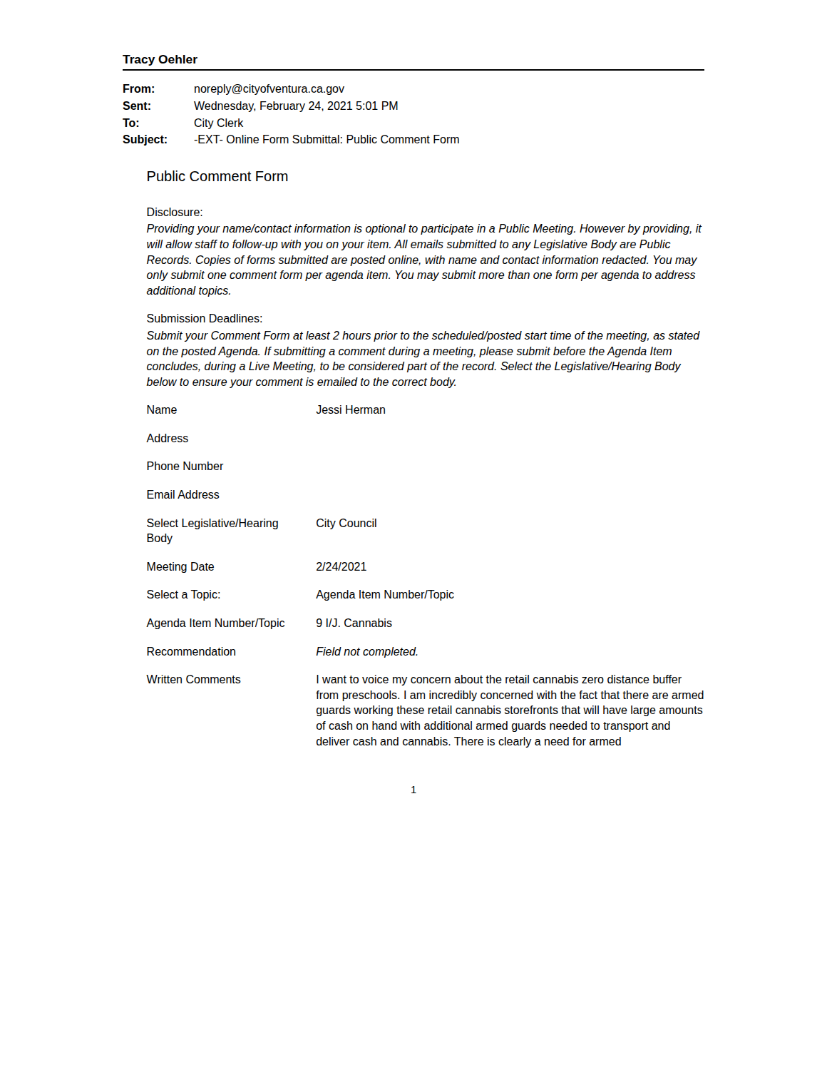Tracy Oehler
| From: | noreply@cityofventura.ca.gov |
| Sent: | Wednesday, February 24, 2021 5:01 PM |
| To: | City Clerk |
| Subject: | -EXT- Online Form Submittal: Public Comment Form |
Public Comment Form
Disclosure:
Providing your name/contact information is optional to participate in a Public Meeting. However by providing, it will allow staff to follow-up with you on your item. All emails submitted to any Legislative Body are Public Records. Copies of forms submitted are posted online, with name and contact information redacted. You may only submit one comment form per agenda item. You may submit more than one form per agenda to address additional topics.
Submission Deadlines:
Submit your Comment Form at least 2 hours prior to the scheduled/posted start time of the meeting, as stated on the posted Agenda. If submitting a comment during a meeting, please submit before the Agenda Item concludes, during a Live Meeting, to be considered part of the record. Select the Legislative/Hearing Body below to ensure your comment is emailed to the correct body.
| Name | Jessi Herman |
| Address | |
| Phone Number | |
| Email Address | |
| Select Legislative/Hearing Body | City Council |
| Meeting Date | 2/24/2021 |
| Select a Topic: | Agenda Item Number/Topic |
| Agenda Item Number/Topic | 9 I/J. Cannabis |
| Recommendation | Field not completed. |
| Written Comments | I want to voice my concern about the retail cannabis zero distance buffer from preschools. I am incredibly concerned with the fact that there are armed guards working these retail cannabis storefronts that will have large amounts of cash on hand with additional armed guards needed to transport and deliver cash and cannabis. There is clearly a need for armed |
1